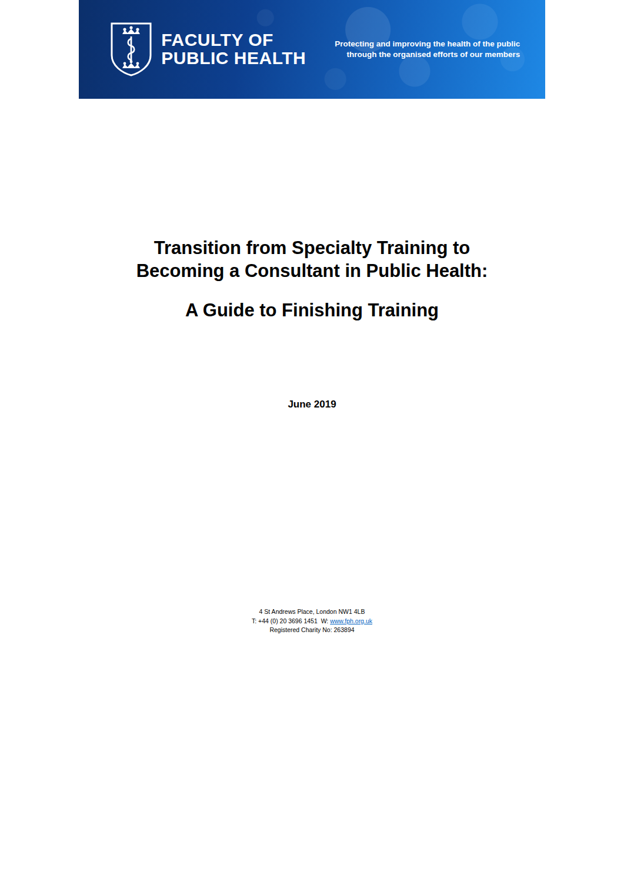Faculty of Public Health
Protecting and improving the health of the public
through the organised efforts of our members
Transition from Specialty Training to Becoming a Consultant in Public Health: A Guide to Finishing Training
June 2019
4 St Andrews Place, London NW1 4LB
T: +44 (0) 20 3696 1451 W: www.fph.org.uk
Registered Charity No: 263894